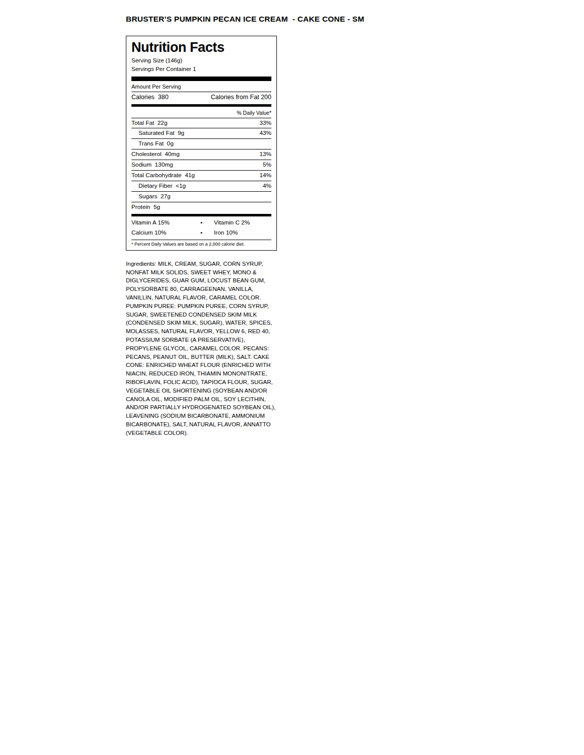BRUSTER’S PUMPKIN PECAN ICE CREAM - CAKE CONE - SM
Nutrition Facts
Serving Size (146g)
Servings Per Container 1
Amount Per Serving
| Calories 380 | Calories from Fat 200 |
| | % Daily Value* |
| Total Fat 22g | 33% |
| Saturated Fat 9g | 43% |
| Trans Fat 0g | |
| Cholesterol 40mg | 13% |
| Sodium 130mg | 5% |
| Total Carbohydrate 41g | 14% |
| Dietary Fiber <1g | 4% |
| Sugars 27g | |
| Protein 5g | |
| Vitamin A 15% | • | Vitamin C 2% |
| Calcium 10% | • | Iron 10% |
* Percent Daily Values are based on a 2,000 calorie diet.
Ingredients: MILK, CREAM, SUGAR, CORN SYRUP, NONFAT MILK SOLIDS, SWEET WHEY, MONO & DIGLYCERIDES, GUAR GUM, LOCUST BEAN GUM, POLYSORBATE 80, CARRAGEENAN, VANILLA, VANILLIN, NATURAL FLAVOR, CARAMEL COLOR. PUMPKIN PUREE: PUMPKIN PUREE, CORN SYRUP, SUGAR, SWEETENED CONDENSED SKIM MILK (CONDENSED SKIM MILK, SUGAR), WATER, SPICES, MOLASSES, NATURAL FLAVOR, YELLOW 6, RED 40, POTASSIUM SORBATE (A PRESERVATIVE), PROPYLENE GLYCOL, CARAMEL COLOR. PECANS: PECANS, PEANUT OIL, BUTTER (MILK), SALT. CAKE CONE: ENRICHED WHEAT FLOUR (ENRICHED WITH NIACIN, REDUCED IRON, THIAMIN MONONITRATE, RIBOFLAVIN, FOLIC ACID), TAPIOCA FLOUR, SUGAR, VEGETABLE OIL SHORTENING (SOYBEAN AND/OR CANOLA OIL, MODIFIED PALM OIL, SOY LECITHIN, AND/OR PARTIALLY HYDROGENATED SOYBEAN OIL), LEAVENING (SODIUM BICARBONATE, AMMONIUM BICARBONATE), SALT, NATURAL FLAVOR, ANNATTO (VEGETABLE COLOR).